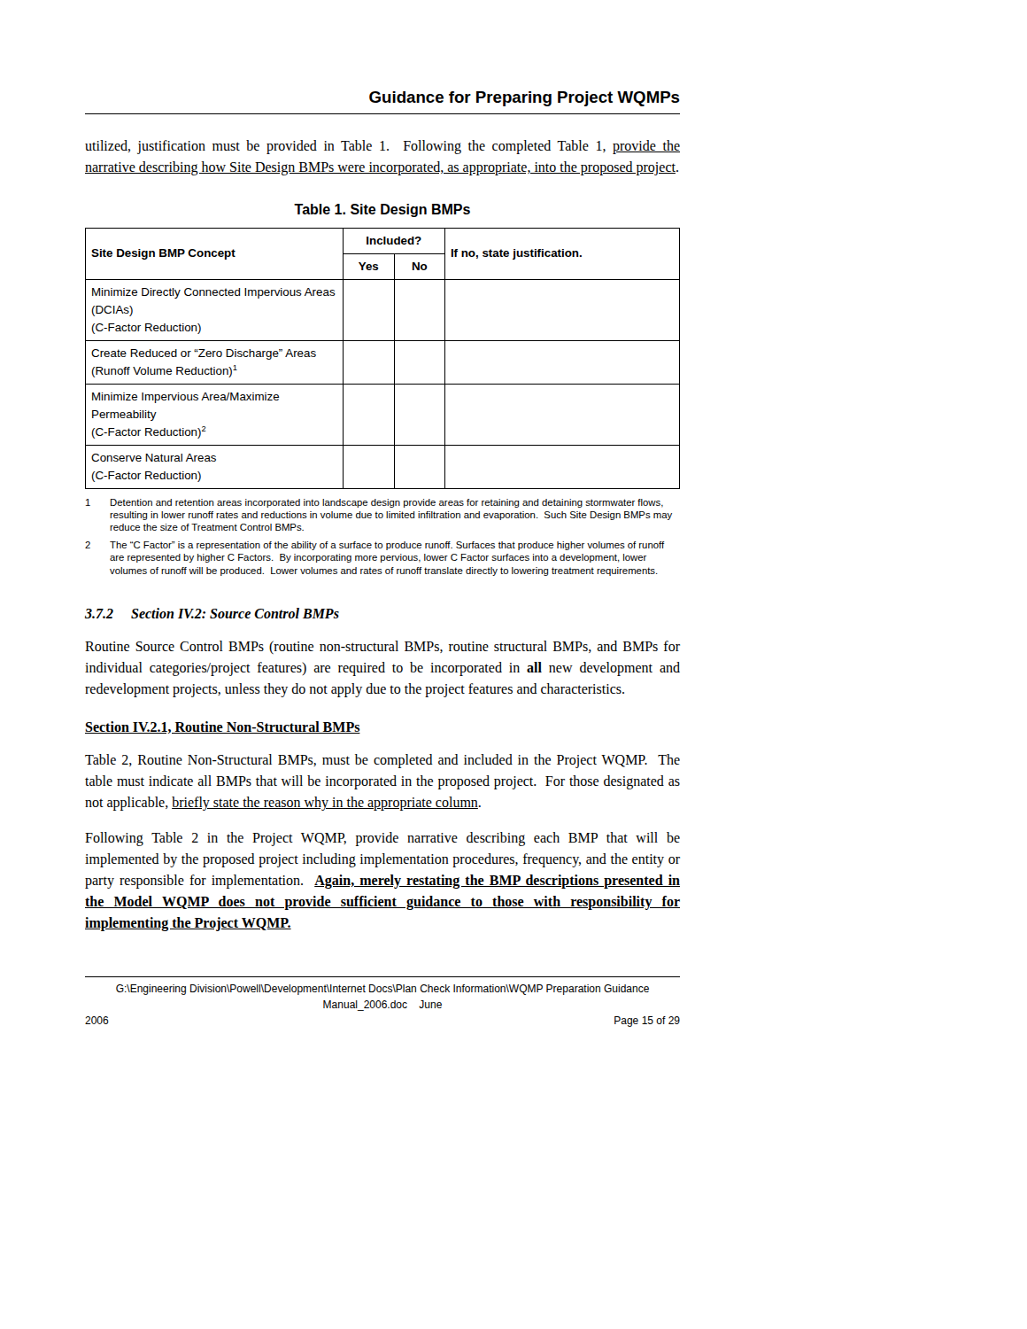Guidance for Preparing Project WQMPs
utilized, justification must be provided in Table 1. Following the completed Table 1, provide the narrative describing how Site Design BMPs were incorporated, as appropriate, into the proposed project.
Table 1. Site Design BMPs
| Site Design BMP Concept | Included? | If no, state justification. |
| --- | --- | --- |
| Yes | No |
| Minimize Directly Connected Impervious Areas (DCIAs) (C-Factor Reduction) | | | |
| Create Reduced or “Zero Discharge” Areas (Runoff Volume Reduction) 1 | | | |
| Minimize Impervious Area/Maximize Permeability (C-Factor Reduction) 2 | | | |
| Conserve Natural Areas (C-Factor Reduction) | | | |
| 1 | Detention and retention areas incorporated into landscape design provide areas for retaining and detaining stormwater flows, resulting in lower runoff rates and reductions in volume due to limited infiltration and evaporation. Such Site Design BMPs may reduce the size of Treatment Control BMPs. |
| 2 | The “C Factor” is a representation of the ability of a surface to produce runoff. Surfaces that produce higher volumes of runoff are represented by higher C Factors. By incorporating more pervious, lower C Factor surfaces into a development, lower volumes of runoff will be produced. Lower volumes and rates of runoff translate directly to lowering treatment requirements. |
3.7.2 Section IV.2: Source Control BMPs
Routine Source Control BMPs (routine non-structural BMPs, routine structural BMPs, and BMPs for individual categories/project features) are required to be incorporated in all new development and redevelopment projects, unless they do not apply due to the project features and characteristics.
Section IV.2.1, Routine Non-Structural BMPs
Table 2, Routine Non-Structural BMPs, must be completed and included in the Project WQMP. The table must indicate all BMPs that will be incorporated in the proposed project. For those designated as not applicable, briefly state the reason why in the appropriate column.
Following Table 2 in the Project WQMP, provide narrative describing each BMP that will be implemented by the proposed project including implementation procedures, frequency, and the entity or party responsible for implementation. Again, merely restating the BMP descriptions presented in the Model WQMP does not provide sufficient guidance to those with responsibility for implementing the Project WQMP.
G:\Engineering Division\Powell\Development\Internet Docs\Plan Check Information\WQMP Preparation Guidance Manual_2006.doc June
2006 Page 15 of 29